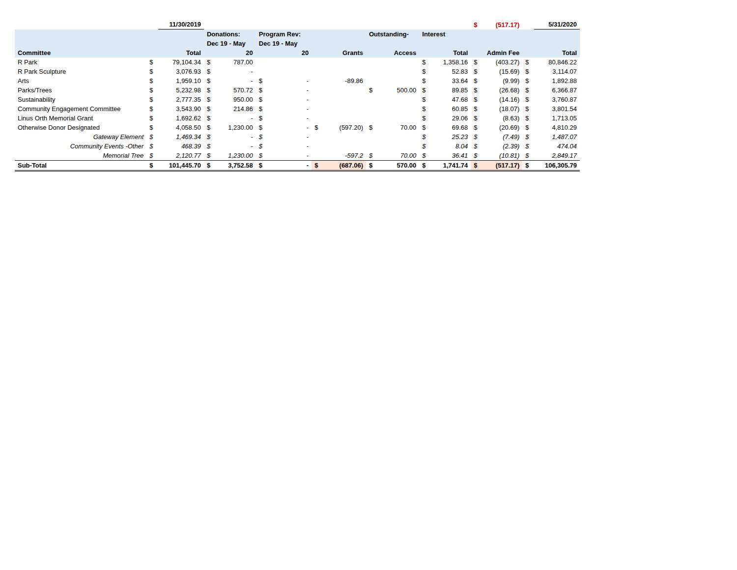| | | 11/30/2019 | | | | | | | | | | | $ | (517.17) | | 5/31/2020 |
| | | Donations: | Program Rev: | | Outstanding- | Interest | | |
| | | Dec 19 - May | Dec 19 - May | | | | | |
| Committee | Total | 20 | 20 | Grants | Access | Total | Admin Fee | Total |
| R Park | $ | 79,104.34 | $ | 787.00 | | | | | | | $ | 1,358.16 | $ | (403.27) | $ | 80,846.22 |
| R Park Sculpture | $ | 3,076.93 | $ | - | | | | | | | $ | 52.83 | $ | (15.69) | $ | 3,114.07 |
| Arts | $ | 1,959.10 | $ | - | $ | - | | -89.86 | | | $ | 33.64 | $ | (9.99) | $ | 1,892.88 |
| Parks/Trees | $ | 5,232.98 | $ | 570.72 | $ | - | | | $ | 500.00 | $ | 89.85 | $ | (26.68) | $ | 6,366.87 |
| Sustainability | $ | 2,777.35 | $ | 950.00 | $ | - | | | | | $ | 47.68 | $ | (14.16) | $ | 3,760.87 |
| Community Engagement Committee | $ | 3,543.90 | $ | 214.86 | $ | - | | | | | $ | 60.85 | $ | (18.07) | $ | 3,801.54 |
| Linus Orth Memorial Grant | $ | 1,692.62 | $ | - | $ | - | | | | | $ | 29.06 | $ | (8.63) | $ | 1,713.05 |
| Otherwise Donor Designated | $ | 4,058.50 | $ | 1,230.00 | $ | - | $ | (597.20) | $ | 70.00 | $ | 69.68 | $ | (20.69) | $ | 4,810.29 |
| Gateway Element | $ | 1,469.34 | $ | - | $ | - | | | | | $ | 25.23 | $ | (7.49) | $ | 1,487.07 |
| Community Events -Other | $ | 468.39 | $ | - | $ | - | | | | | $ | 8.04 | $ | (2.39) | $ | 474.04 |
| Memorial Tree | $ | 2,120.77 | $ | 1,230.00 | $ | - | | -597.2 | $ | 70.00 | $ | 36.41 | $ | (10.81) | $ | 2,849.17 |
| Sub-Total | $ | 101,445.70 | $ | 3,752.58 | $ | - | $ | (687.06) | $ | 570.00 | $ | 1,741.74 | $ | (517.17) | $ | 106,305.79 |